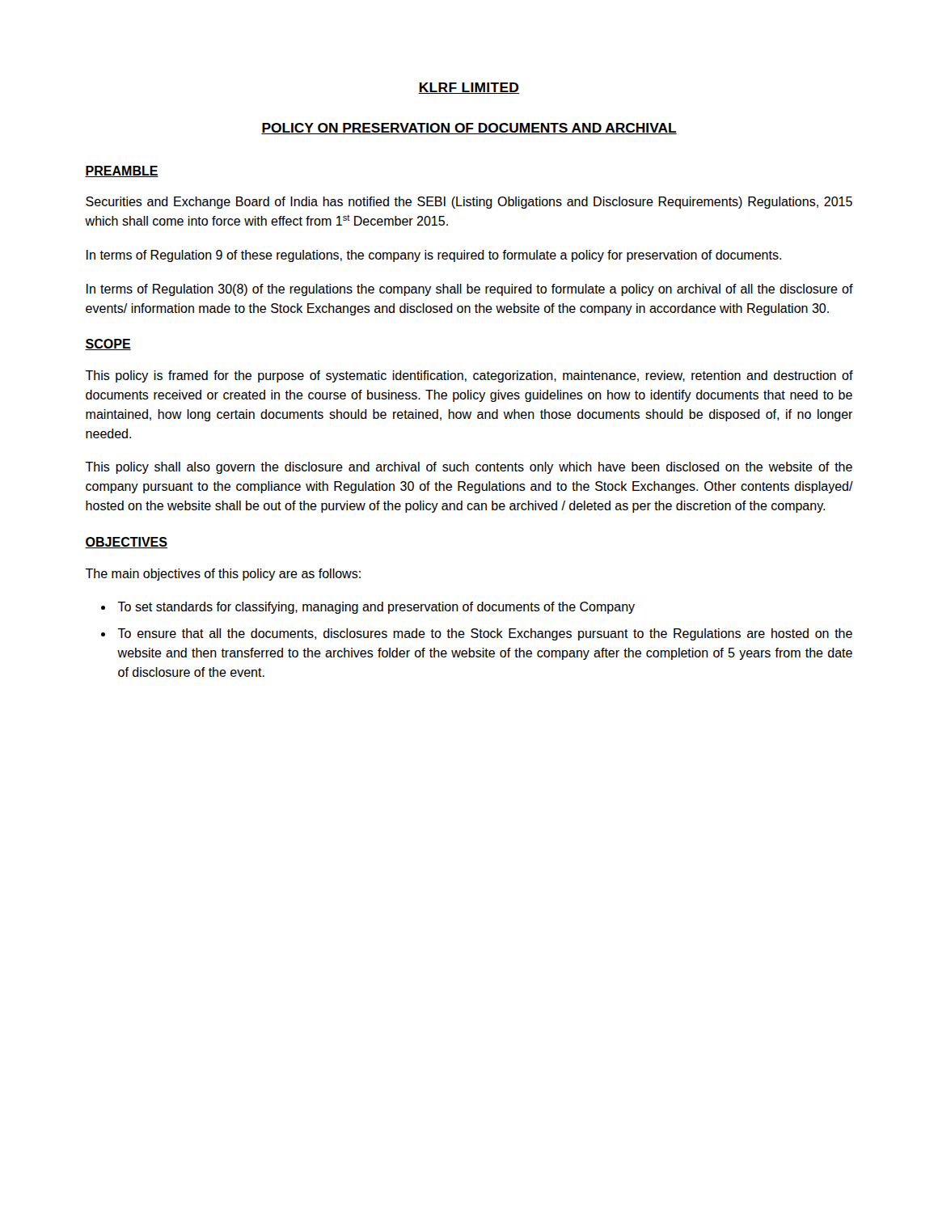KLRF LIMITED
POLICY ON PRESERVATION OF DOCUMENTS AND ARCHIVAL
PREAMBLE
Securities and Exchange Board of India has notified the SEBI (Listing Obligations and Disclosure Requirements) Regulations, 2015 which shall come into force with effect from 1st December 2015.
In terms of Regulation 9 of these regulations, the company is required to formulate a policy for preservation of documents.
In terms of Regulation 30(8) of the regulations the company shall be required to formulate a policy on archival of all the disclosure of events/ information made to the Stock Exchanges and disclosed on the website of the company in accordance with Regulation 30.
SCOPE
This policy is framed for the purpose of systematic identification, categorization, maintenance, review, retention and destruction of documents received or created in the course of business. The policy gives guidelines on how to identify documents that need to be maintained, how long certain documents should be retained, how and when those documents should be disposed of, if no longer needed.
This policy shall also govern the disclosure and archival of such contents only which have been disclosed on the website of the company pursuant to the compliance with Regulation 30 of the Regulations and to the Stock Exchanges. Other contents displayed/ hosted on the website shall be out of the purview of the policy and can be archived / deleted as per the discretion of the company.
OBJECTIVES
The main objectives of this policy are as follows:
To set standards for classifying, managing and preservation of documents of the Company
To ensure that all the documents, disclosures made to the Stock Exchanges pursuant to the Regulations are hosted on the website and then transferred to the archives folder of the website of the company after the completion of 5 years from the date of disclosure of the event.